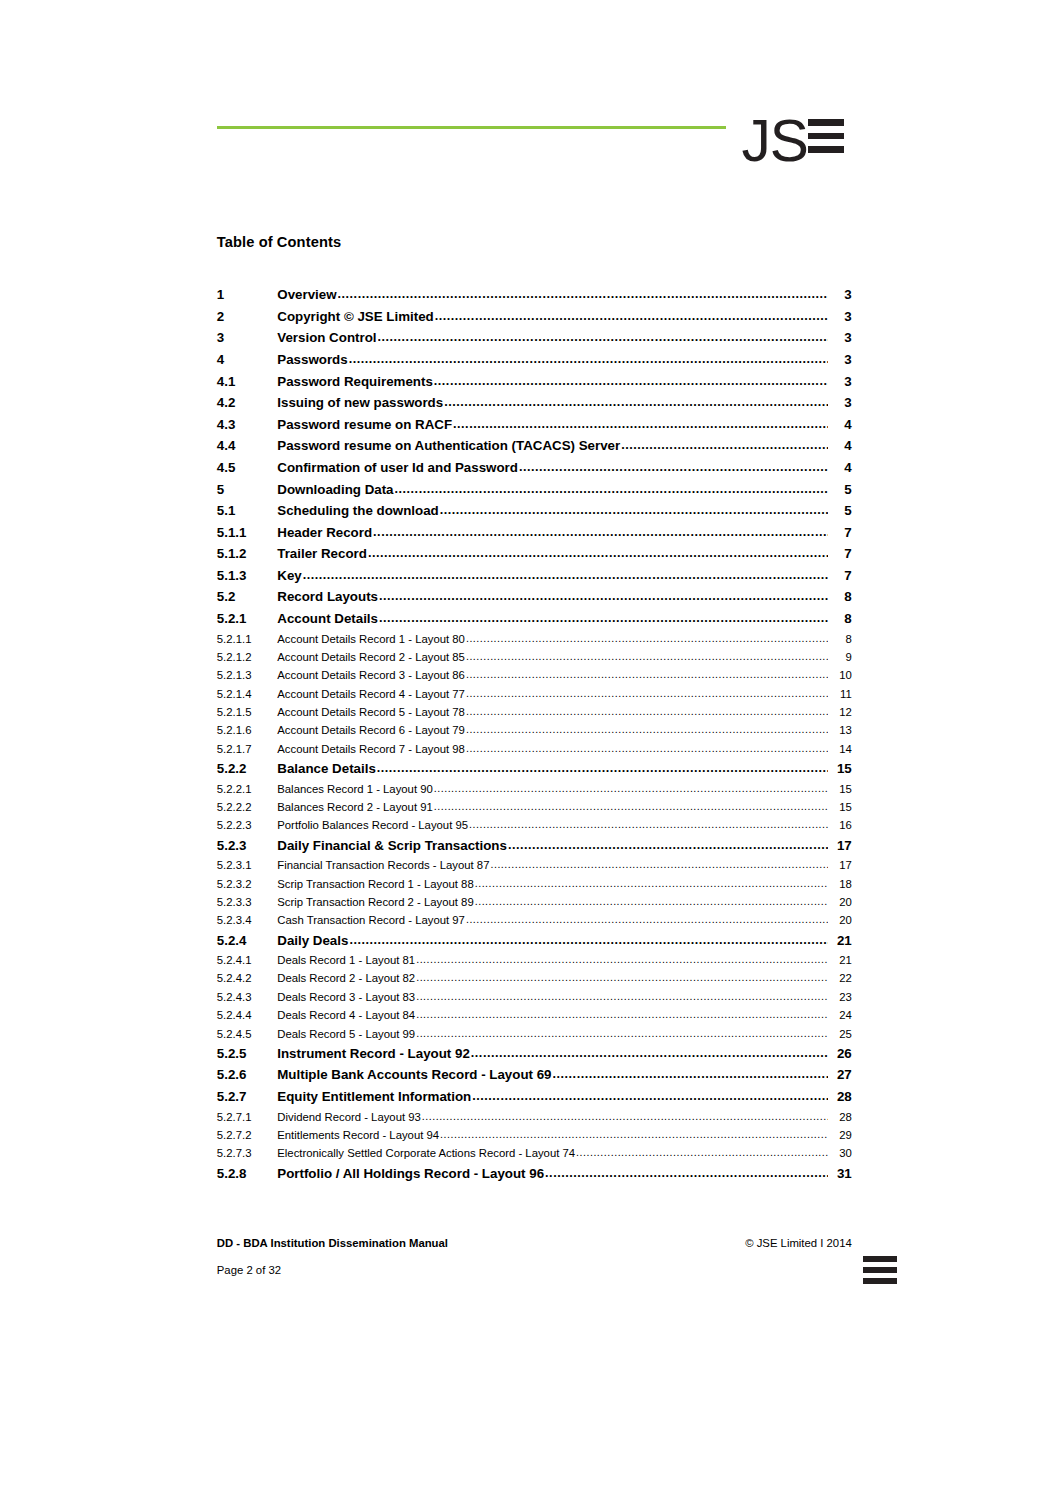JS
Table of Contents
1 Overview 3
2 Copyright © JSE Limited 3
3 Version Control 3
4 Passwords 3
4.1 Password Requirements 3
4.2 Issuing of new passwords 3
4.3 Password resume on RACF 4
4.4 Password resume on Authentication (TACACS) Server 4
4.5 Confirmation of user Id and Password 4
5 Downloading Data 5
5.1 Scheduling the download 5
5.1.1 Header Record 7
5.1.2 Trailer Record 7
5.1.3 Key 7
5.2 Record Layouts 8
5.2.1 Account Details 8
5.2.1.1 Account Details Record 1 - Layout 80 8
5.2.1.2 Account Details Record 2 - Layout 85 9
5.2.1.3 Account Details Record 3 - Layout 86 10
5.2.1.4 Account Details Record 4 - Layout 77 11
5.2.1.5 Account Details Record 5 - Layout 78 12
5.2.1.6 Account Details Record 6 - Layout 79 13
5.2.1.7 Account Details Record 7 - Layout 98 14
5.2.2 Balance Details 15
5.2.2.1 Balances Record 1 - Layout 90 15
5.2.2.2 Balances Record 2 - Layout 91 15
5.2.2.3 Portfolio Balances Record - Layout 95 16
5.2.3 Daily Financial & Scrip Transactions 17
5.2.3.1 Financial Transaction Records - Layout 87 17
5.2.3.2 Scrip Transaction Record 1 - Layout 88 18
5.2.3.3 Scrip Transaction Record 2 - Layout 89 20
5.2.3.4 Cash Transaction Record - Layout 97 20
5.2.4 Daily Deals 21
5.2.4.1 Deals Record 1 - Layout 81 21
5.2.4.2 Deals Record 2 - Layout 82 22
5.2.4.3 Deals Record 3 - Layout 83 23
5.2.4.4 Deals Record 4 - Layout 84 24
5.2.4.5 Deals Record 5 - Layout 99 25
5.2.5 Instrument Record - Layout 92 26
5.2.6 Multiple Bank Accounts Record - Layout 69 27
5.2.7 Equity Entitlement Information 28
5.2.7.1 Dividend Record - Layout 93 28
5.2.7.2 Entitlements Record - Layout 94 29
5.2.7.3 Electronically Settled Corporate Actions Record - Layout 74 30
5.2.8 Portfolio / All Holdings Record - Layout 96 31
DD - BDA Institution Dissemination Manual © JSE Limited I 2014
Page 2 of 32